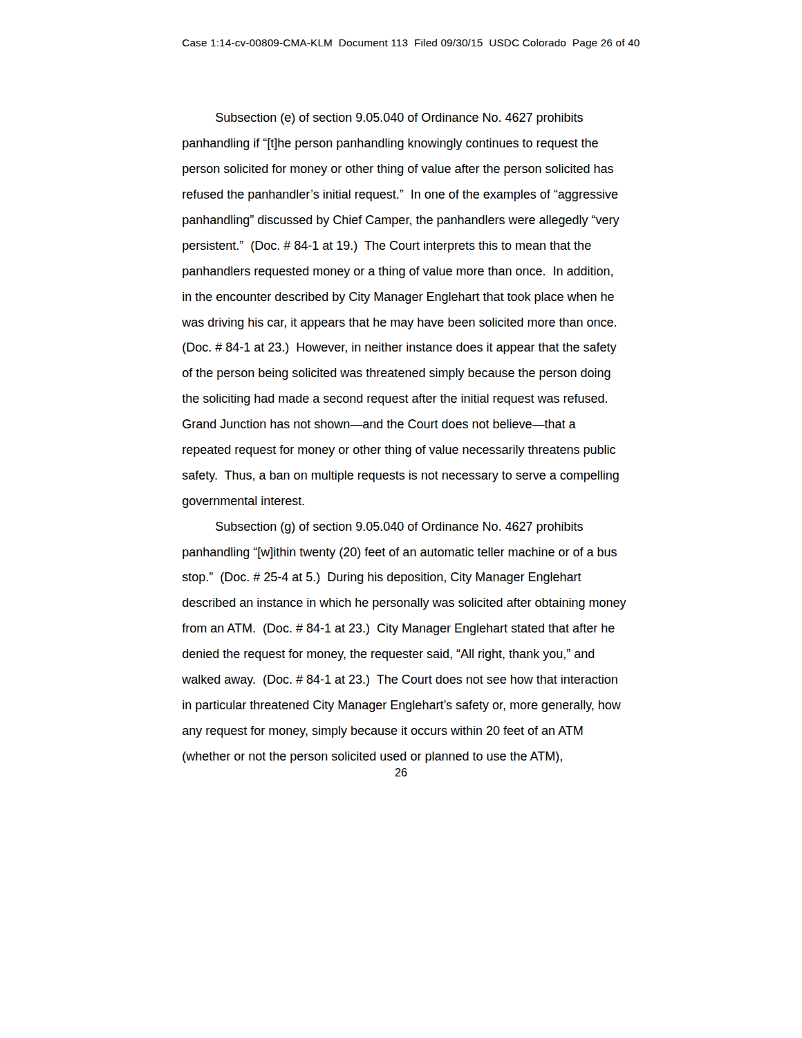Case 1:14-cv-00809-CMA-KLM Document 113 Filed 09/30/15 USDC Colorado Page 26 of 40
Subsection (e) of section 9.05.040 of Ordinance No. 4627 prohibits panhandling if “[t]he person panhandling knowingly continues to request the person solicited for money or other thing of value after the person solicited has refused the panhandler’s initial request.” In one of the examples of “aggressive panhandling” discussed by Chief Camper, the panhandlers were allegedly “very persistent.” (Doc. # 84-1 at 19.) The Court interprets this to mean that the panhandlers requested money or a thing of value more than once. In addition, in the encounter described by City Manager Englehart that took place when he was driving his car, it appears that he may have been solicited more than once. (Doc. # 84-1 at 23.) However, in neither instance does it appear that the safety of the person being solicited was threatened simply because the person doing the soliciting had made a second request after the initial request was refused. Grand Junction has not shown—and the Court does not believe—that a repeated request for money or other thing of value necessarily threatens public safety. Thus, a ban on multiple requests is not necessary to serve a compelling governmental interest.
Subsection (g) of section 9.05.040 of Ordinance No. 4627 prohibits panhandling “[w]ithin twenty (20) feet of an automatic teller machine or of a bus stop.” (Doc. # 25-4 at 5.) During his deposition, City Manager Englehart described an instance in which he personally was solicited after obtaining money from an ATM. (Doc. # 84-1 at 23.) City Manager Englehart stated that after he denied the request for money, the requester said, “All right, thank you,” and walked away. (Doc. # 84-1 at 23.) The Court does not see how that interaction in particular threatened City Manager Englehart’s safety or, more generally, how any request for money, simply because it occurs within 20 feet of an ATM (whether or not the person solicited used or planned to use the ATM),
26